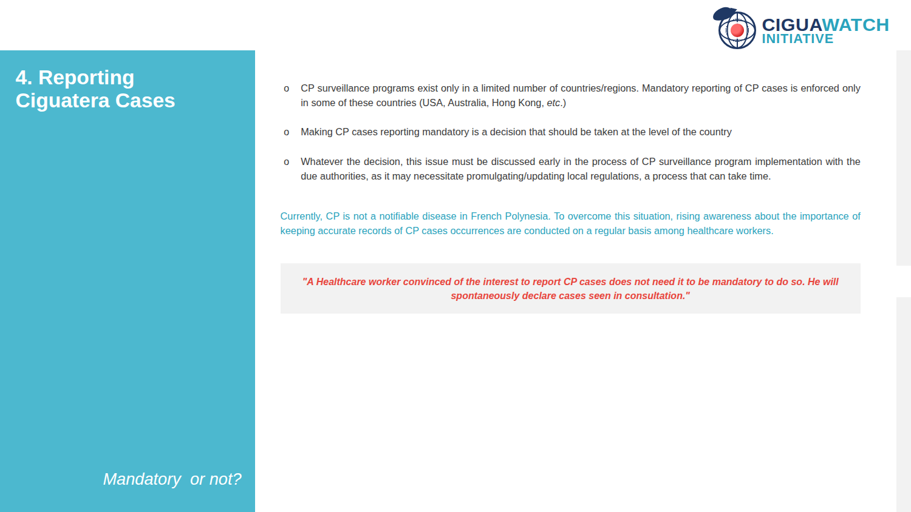CIGUA WATCH
INITIATIVE
4. Reporting
Ciguatera Cases
Mandatory or not?
CP surveillance programs exist only in a limited number of countries/regions. Mandatory reporting of CP cases is enforced only in some of these countries (USA, Australia, Hong Kong, etc.)
Making CP cases reporting mandatory is a decision that should be taken at the level of the country
Whatever the decision, this issue must be discussed early in the process of CP surveillance program implementation with the due authorities, as it may necessitate promulgating/updating local regulations, a process that can take time.
Currently, CP is not a notifiable disease in French Polynesia. To overcome this situation, rising awareness about the importance of keeping accurate records of CP cases occurrences are conducted on a regular basis among healthcare workers.
"A Healthcare worker convinced of the interest to report CP cases does not need it to be mandatory to do so. He will spontaneously declare cases seen in consultation."